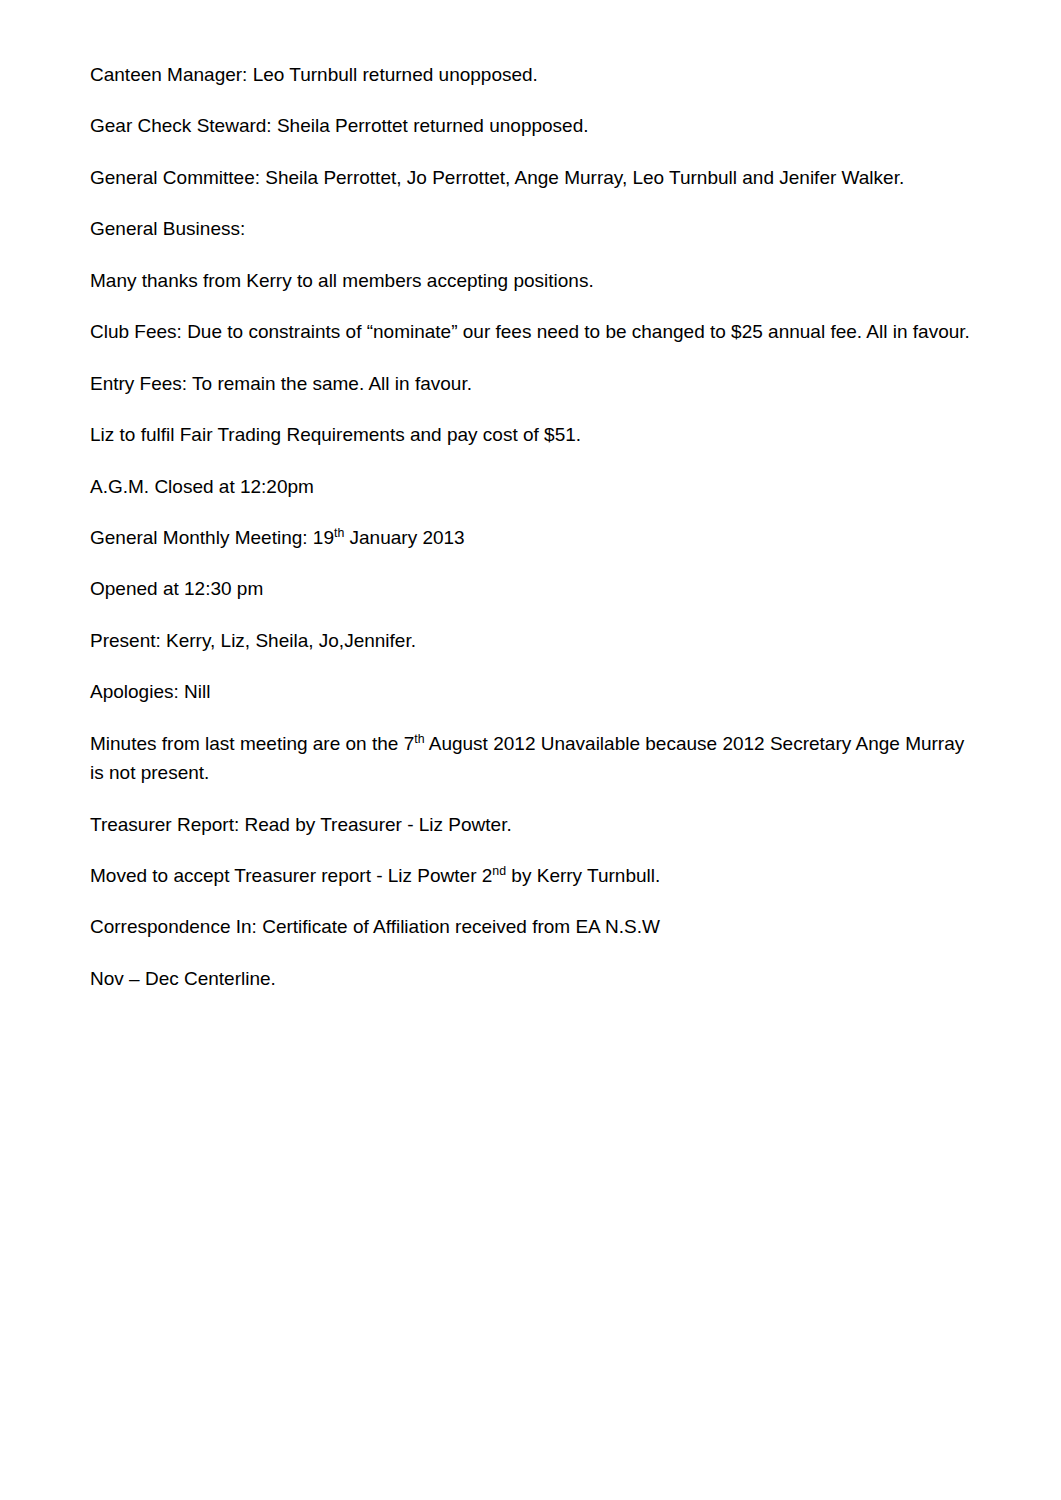Canteen Manager: Leo Turnbull returned unopposed.
Gear Check Steward: Sheila Perrottet returned unopposed.
General Committee: Sheila Perrottet, Jo Perrottet, Ange Murray, Leo Turnbull and Jenifer Walker.
General Business:
Many thanks from Kerry to all members accepting positions.
Club Fees: Due to constraints of “nominate” our fees need to be changed to $25 annual fee. All in favour.
Entry Fees: To remain the same. All in favour.
Liz to fulfil Fair Trading Requirements and pay cost of $51.
A.G.M. Closed at 12:20pm
General Monthly Meeting: 19th January 2013
Opened at 12:30 pm
Present: Kerry, Liz, Sheila, Jo,Jennifer.
Apologies: Nill
Minutes from last meeting are on the 7th August 2012 Unavailable because 2012 Secretary Ange Murray is not present.
Treasurer Report: Read by Treasurer - Liz Powter.
Moved to accept Treasurer report - Liz Powter 2nd by Kerry Turnbull.
Correspondence In: Certificate of Affiliation received from EA N.S.W
Nov – Dec Centerline.